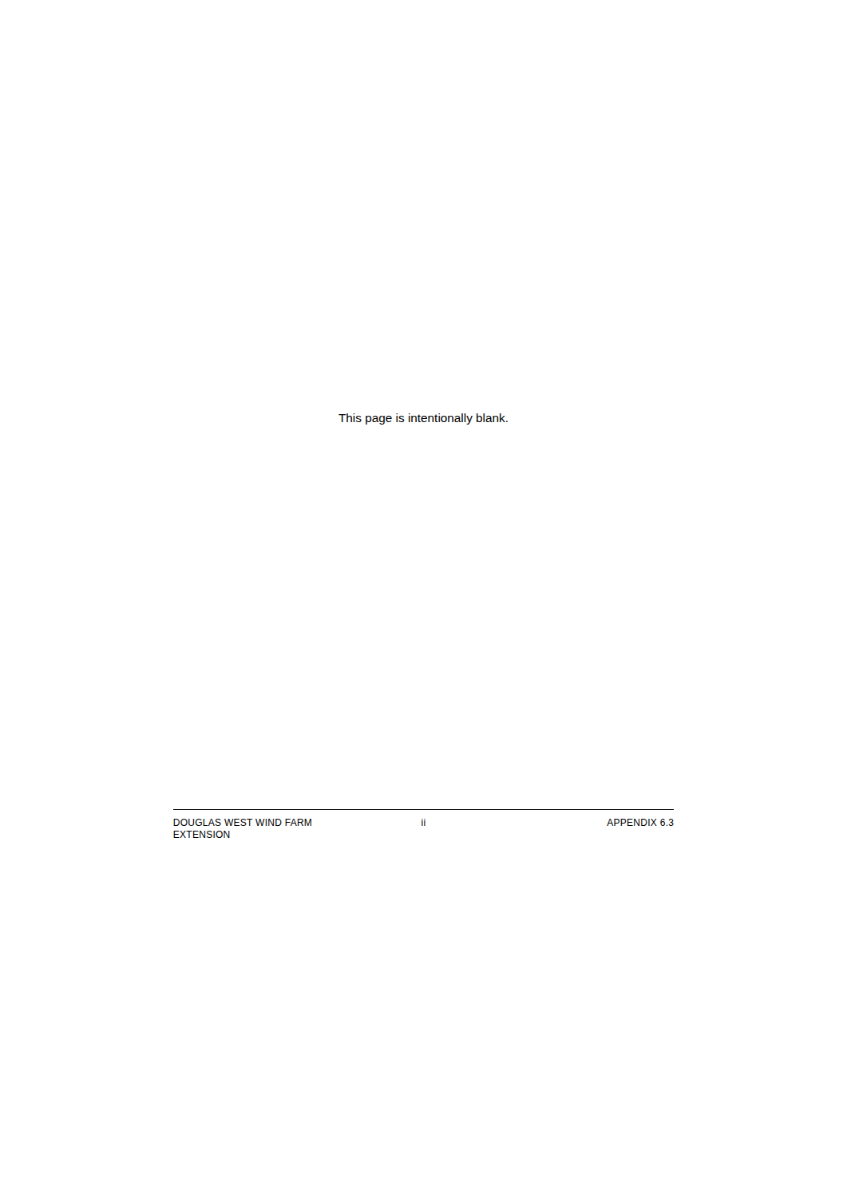This page is intentionally blank.
DOUGLAS WEST WIND FARM
EXTENSION
ii
APPENDIX 6.3